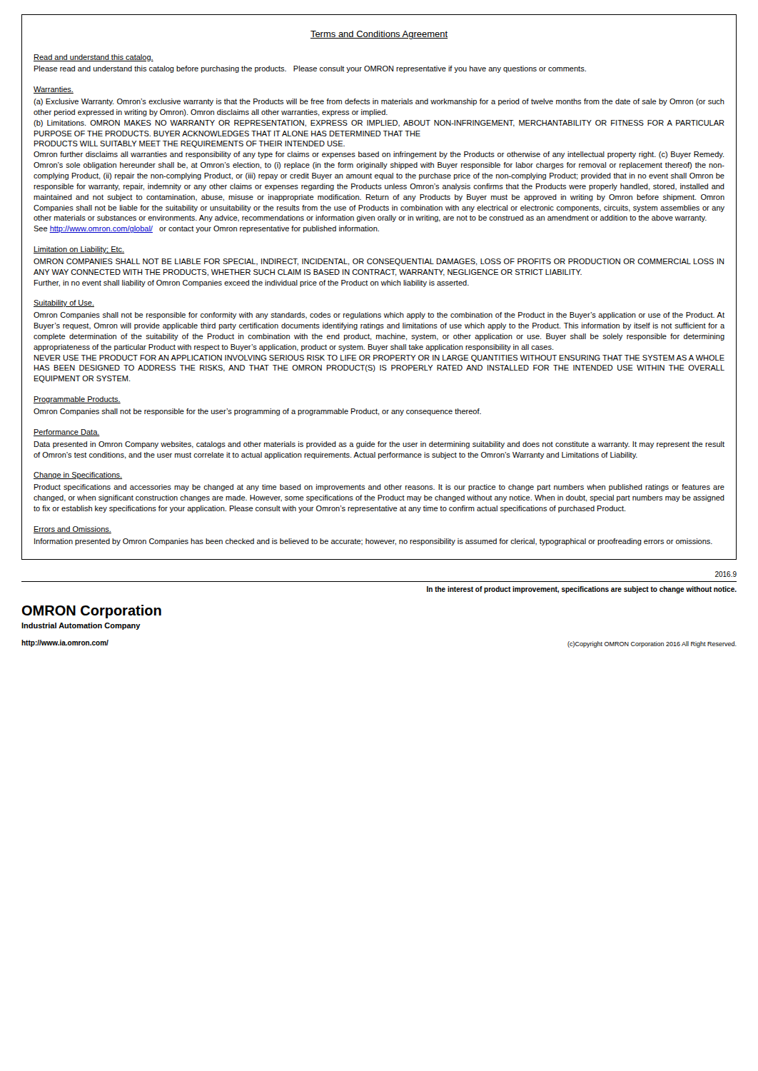Terms and Conditions Agreement
Read and understand this catalog.
Please read and understand this catalog before purchasing the products. Please consult your OMRON representative if you have any questions or comments.
Warranties.
(a) Exclusive Warranty. Omron’s exclusive warranty is that the Products will be free from defects in materials and workmanship for a period of twelve months from the date of sale by Omron (or such other period expressed in writing by Omron). Omron disclaims all other warranties, express or implied.
(b) Limitations. OMRON MAKES NO WARRANTY OR REPRESENTATION, EXPRESS OR IMPLIED, ABOUT NON-INFRINGEMENT, MERCHANTABILITY OR FITNESS FOR A PARTICULAR PURPOSE OF THE PRODUCTS. BUYER ACKNOWLEDGES THAT IT ALONE HAS DETERMINED THAT THE
PRODUCTS WILL SUITABLY MEET THE REQUIREMENTS OF THEIR INTENDED USE.
Omron further disclaims all warranties and responsibility of any type for claims or expenses based on infringement by the Products or otherwise of any intellectual property right. (c) Buyer Remedy. Omron’s sole obligation hereunder shall be, at Omron’s election, to (i) replace (in the form originally shipped with Buyer responsible for labor charges for removal or replacement thereof) the non-complying Product, (ii) repair the non-complying Product, or (iii) repay or credit Buyer an amount equal to the purchase price of the non-complying Product; provided that in no event shall Omron be responsible for warranty, repair, indemnity or any other claims or expenses regarding the Products unless Omron’s analysis confirms that the Products were properly handled, stored, installed and maintained and not subject to contamination, abuse, misuse or inappropriate modification. Return of any Products by Buyer must be approved in writing by Omron before shipment. Omron Companies shall not be liable for the suitability or unsuitability or the results from the use of Products in combination with any electrical or electronic components, circuits, system assemblies or any other materials or substances or environments. Any advice, recommendations or information given orally or in writing, are not to be construed as an amendment or addition to the above warranty.
See http://www.omron.com/global/ or contact your Omron representative for published information.
Limitation on Liability; Etc.
OMRON COMPANIES SHALL NOT BE LIABLE FOR SPECIAL, INDIRECT, INCIDENTAL, OR CONSEQUENTIAL DAMAGES, LOSS OF PROFITS OR PRODUCTION OR COMMERCIAL LOSS IN ANY WAY CONNECTED WITH THE PRODUCTS, WHETHER SUCH CLAIM IS BASED IN CONTRACT, WARRANTY, NEGLIGENCE OR STRICT LIABILITY.
Further, in no event shall liability of Omron Companies exceed the individual price of the Product on which liability is asserted.
Suitability of Use.
Omron Companies shall not be responsible for conformity with any standards, codes or regulations which apply to the combination of the Product in the Buyer’s application or use of the Product. At Buyer’s request, Omron will provide applicable third party certification documents identifying ratings and limitations of use which apply to the Product. This information by itself is not sufficient for a complete determination of the suitability of the Product in combination with the end product, machine, system, or other application or use. Buyer shall be solely responsible for determining appropriateness of the particular Product with respect to Buyer’s application, product or system. Buyer shall take application responsibility in all cases.
NEVER USE THE PRODUCT FOR AN APPLICATION INVOLVING SERIOUS RISK TO LIFE OR PROPERTY OR IN LARGE QUANTITIES WITHOUT ENSURING THAT THE SYSTEM AS A WHOLE HAS BEEN DESIGNED TO ADDRESS THE RISKS, AND THAT THE OMRON PRODUCT(S) IS PROPERLY RATED AND INSTALLED FOR THE INTENDED USE WITHIN THE OVERALL EQUIPMENT OR SYSTEM.
Programmable Products.
Omron Companies shall not be responsible for the user’s programming of a programmable Product, or any consequence thereof.
Performance Data.
Data presented in Omron Company websites, catalogs and other materials is provided as a guide for the user in determining suitability and does not constitute a warranty. It may represent the result of Omron’s test conditions, and the user must correlate it to actual application requirements. Actual performance is subject to the Omron’s Warranty and Limitations of Liability.
Change in Specifications.
Product specifications and accessories may be changed at any time based on improvements and other reasons. It is our practice to change part numbers when published ratings or features are changed, or when significant construction changes are made. However, some specifications of the Product may be changed without any notice. When in doubt, special part numbers may be assigned to fix or establish key specifications for your application. Please consult with your Omron’s representative at any time to confirm actual specifications of purchased Product.
Errors and Omissions.
Information presented by Omron Companies has been checked and is believed to be accurate; however, no responsibility is assumed for clerical, typographical or proofreading errors or omissions.
2016.9
In the interest of product improvement, specifications are subject to change without notice.
OMRON Corporation
Industrial Automation Company
http://www.ia.omron.com/
(c)Copyright OMRON Corporation 2016 All Right Reserved.